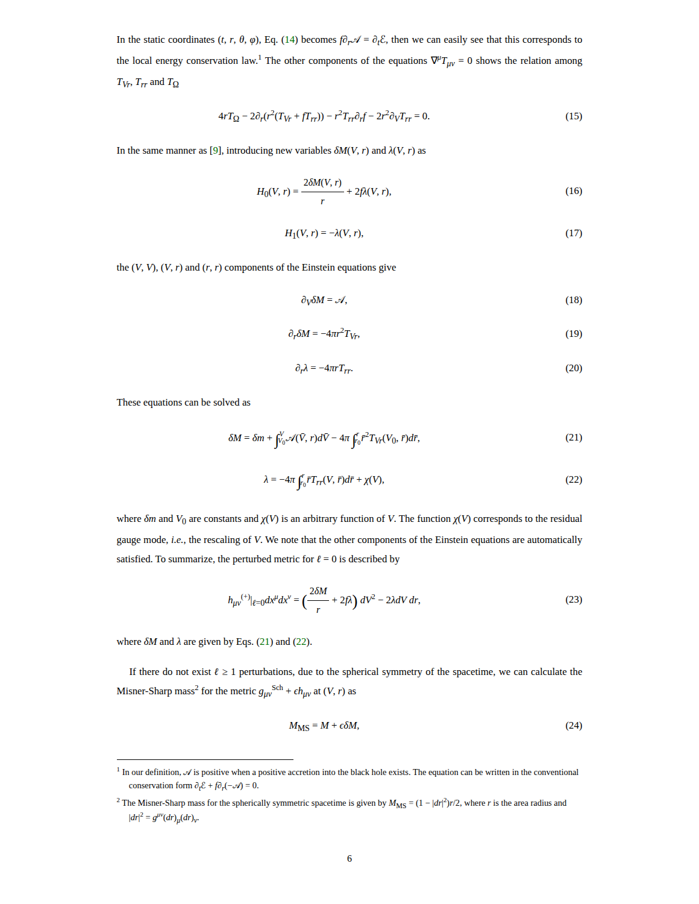In the static coordinates (t, r, θ, φ), Eq. (14) becomes f∂r𝒜 = ∂tℰ, then we can easily see that this corresponds to the local energy conservation law.1 The other components of the equations ∇μTμν = 0 shows the relation among TVr, Trr and TΩ
4rTΩ − 2∂r(r2(TVr + fTrr)) − r2Trr∂rf − 2r2∂VTrr = 0. (15)
In the same manner as [9], introducing new variables δM(V, r) and λ(V, r) as
H0(V, r) = 2δM(V, r) r + 2fλ(V, r), (16)
H1(V, r) = −λ(V, r), (17)
the (V, V), (V, r) and (r, r) components of the Einstein equations give
∂VδM = 𝒜, (18)
∂rδM = −4πr2TVr, (19)
∂rλ = −4πrTrr. (20)
These equations can be solved as
δM = δm + ∫VV0 𝒜(V̄, r)dV̄ − 4π ∫rr0 r̄2TVr(V0, r̄)dr̄, (21)
λ = −4π ∫rr0 r̄Trr(V, r̄)dr̄ + χ(V), (22)
where δm and V0 are constants and χ(V) is an arbitrary function of V. The function χ(V) corresponds to the residual gauge mode, i.e., the rescaling of V. We note that the other components of the Einstein equations are automatically satisfied. To summarize, the perturbed metric for ℓ = 0 is described by
hμν(+)|ℓ=0dxμdxν = (2δM r + 2fλ) dV2 − 2λdV dr, (23)
where δM and λ are given by Eqs. (21) and (22).
If there do not exist ℓ ≥ 1 perturbations, due to the spherical symmetry of the spacetime, we can calculate the Misner-Sharp mass2 for the metric gμνSch + ϵhμν at (V, r) as
MMS = M + ϵδM, (24)
1 In our definition, 𝒜 is positive when a positive accretion into the black hole exists. The equation can be written in the conventional conservation form ∂tℰ + f∂r(−𝒜) = 0.
2 The Misner-Sharp mass for the spherically symmetric spacetime is given by MMS = (1 − |dr|2)r/2, where r is the area radius and |dr|2 = gμν(dr)μ(dr)ν.
6